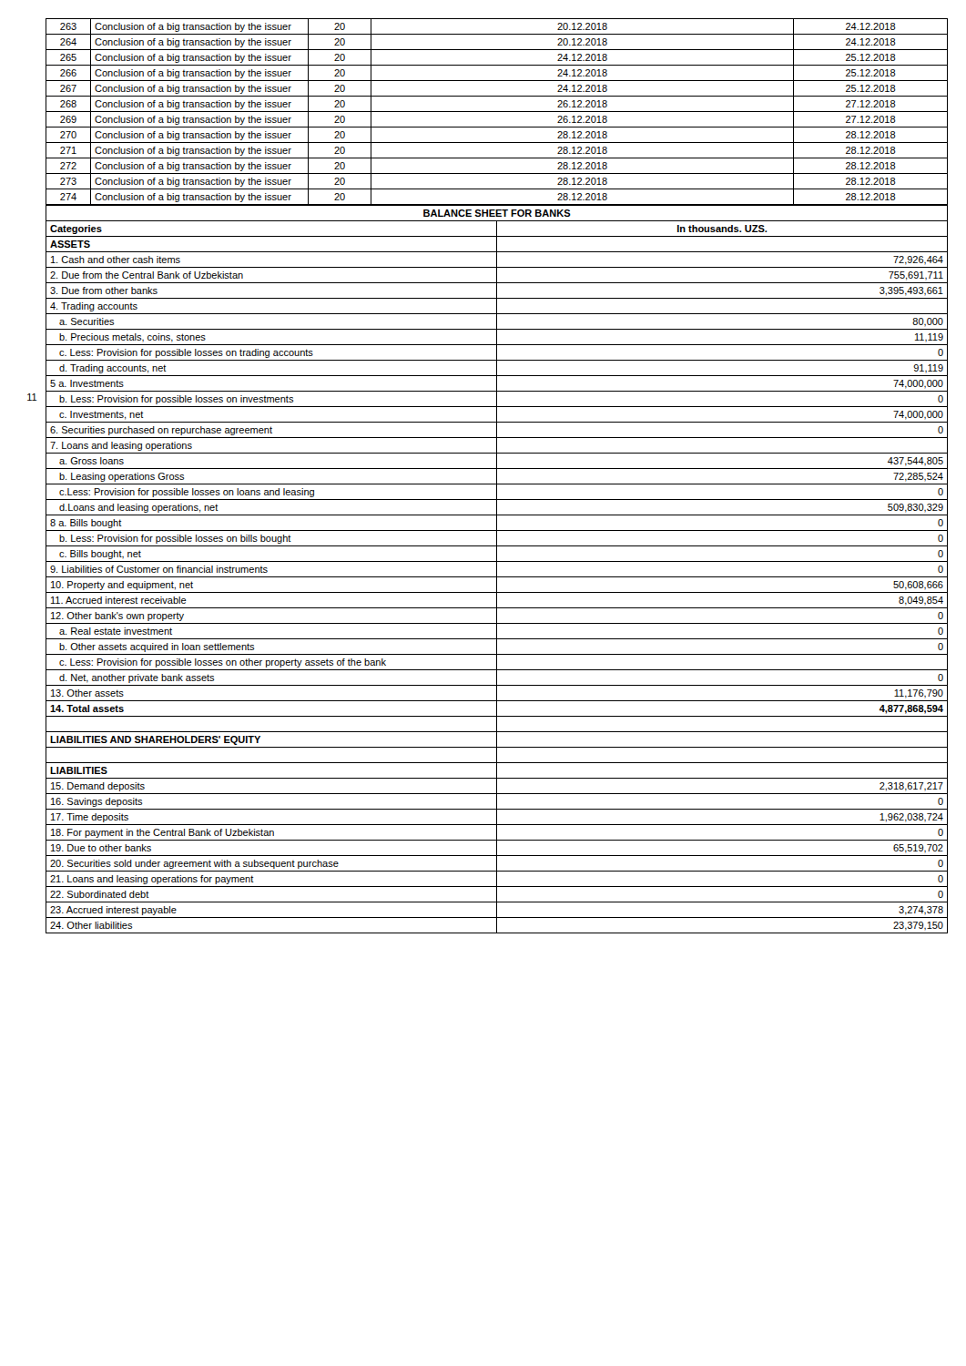| / 11 / | / 263 / Conclusion of a big transaction by the issuer / 20 / 20.12.2018 / 24.12.2018 / / 264 / Conclusion of a big transaction by the issuer / 20 / 20.12.2018 / 24.12.2018 / / 265 / Conclusion of a big transaction by the issuer / 20 / 24.12.2018 / 25.12.2018 / / 266 / Conclusion of a big transaction by the issuer / 20 / 24.12.2018 / 25.12.2018 / / 267 / Conclusion of a big transaction by the issuer / 20 / 24.12.2018 / 25.12.2018 / / 268 / Conclusion of a big transaction by the issuer / 20 / 26.12.2018 / 27.12.2018 / / 269 / Conclusion of a big transaction by the issuer / 20 / 26.12.2018 / 27.12.2018 / / 270 / Conclusion of a big transaction by the issuer / 20 / 28.12.2018 / 28.12.2018 / / 271 / Conclusion of a big transaction by the issuer / 20 / 28.12.2018 / 28.12.2018 / / 272 / Conclusion of a big transaction by the issuer / 20 / 28.12.2018 / 28.12.2018 / / 273 / Conclusion of a big transaction by the issuer / 20 / 28.12.2018 / 28.12.2018 / / 274 / Conclusion of a big transaction by the issuer / 20 / 28.12.2018 / 28.12.2018 / / BALANCE SHEET FOR BANKS / / Categories / In thousands. UZS. / / ASSETS / / / 1. Cash and other cash items / 72,926,464 / / 2. Due from the Central Bank of Uzbekistan / 755,691,711 / / 3. Due from other banks / 3,395,493,661 / / 4. Trading accounts / / / a. Securities / 80,000 / / b. Precious metals, coins, stones / 11,119 / / c. Less: Provision for possible losses on trading accounts / 0 / / d. Trading accounts, net / 91,119 / / 5 a. Investments / 74,000,000 / / b. Less: Provision for possible losses on investments / 0 / / c. Investments, net / 74,000,000 / / 6. Securities purchased on repurchase agreement / 0 / / 7. Loans and leasing operations / / / a. Gross loans / 437,544,805 / / b. Leasing operations Gross / 72,285,524 / / c.Less: Provision for possible losses on loans and leasing / 0 / / d.Loans and leasing operations, net / 509,830,329 / / 8 a. Bills bought / 0 / / b. Less: Provision for possible losses on bills bought / 0 / / c. Bills bought, net / 0 / / 9. Liabilities of Customer on financial instruments / 0 / / 10. Property and equipment, net / 50,608,666 / / 11. Accrued interest receivable / 8,049,854 / / 12. Other bank's own property / 0 / / a. Real estate investment / 0 / / b. Other assets acquired in loan settlements / 0 / / c. Less: Provision for possible losses on other property assets of the bank / / / d. Net, another private bank assets / 0 / / 13. Other assets / 11,176,790 / / 14. Total assets / 4,877,868,594 / / LIABILITIES AND SHAREHOLDERS' EQUITY / / / LIABILITIES / / / 15. Demand deposits / 2,318,617,217 / / 16. Savings deposits / 0 / / 17. Time deposits / 1,962,038,724 / / 18. For payment in the Central Bank of Uzbekistan / 0 / / 19. Due to other banks / 65,519,702 / / 20. Securities sold under agreement with a subsequent purchase / 0 / / 21. Loans and leasing operations for payment / 0 / / 22. Subordinated debt / 0 / / 23. Accrued interest payable / 3,274,378 / / 24. Other liabilities / 23,379,150 / |